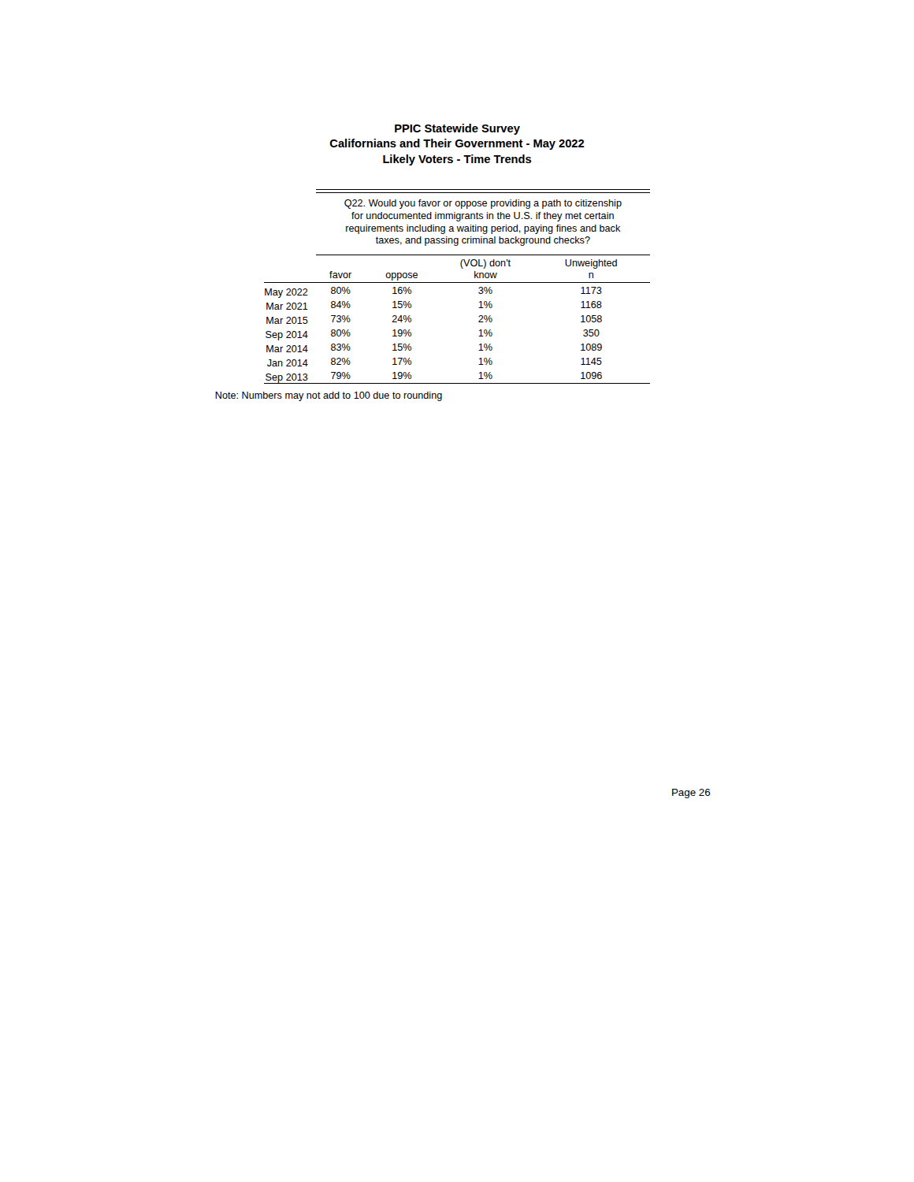PPIC Statewide Survey
Californians and Their Government - May 2022
Likely Voters - Time Trends
| | Q22. Would you favor or oppose providing a path to citizenship for undocumented immigrants in the U.S. if they met certain requirements including a waiting period, paying fines and back taxes, and passing criminal background checks? |
| | favor | oppose | (VOL) don't know | Unweighted n |
| May 2022 | 80% | 16% | 3% | 1173 |
| Mar 2021 | 84% | 15% | 1% | 1168 |
| Mar 2015 | 73% | 24% | 2% | 1058 |
| Sep 2014 | 80% | 19% | 1% | 350 |
| Mar 2014 | 83% | 15% | 1% | 1089 |
| Jan 2014 | 82% | 17% | 1% | 1145 |
| Sep 2013 | 79% | 19% | 1% | 1096 |
Note: Numbers may not add to 100 due to rounding
Page 26